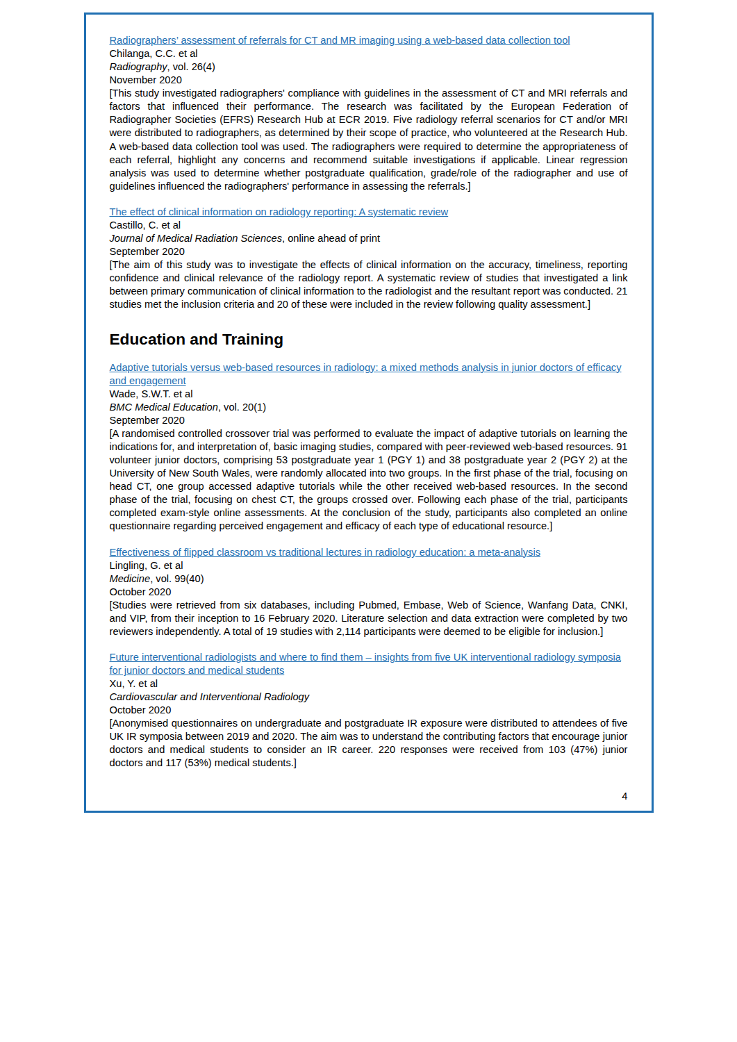Radiographers’ assessment of referrals for CT and MR imaging using a web-based data collection tool Chilanga, C.C. et al Radiography, vol. 26(4) November 2020 [This study investigated radiographers' compliance with guidelines in the assessment of CT and MRI referrals and factors that influenced their performance. The research was facilitated by the European Federation of Radiographer Societies (EFRS) Research Hub at ECR 2019. Five radiology referral scenarios for CT and/or MRI were distributed to radiographers, as determined by their scope of practice, who volunteered at the Research Hub. A web-based data collection tool was used. The radiographers were required to determine the appropriateness of each referral, highlight any concerns and recommend suitable investigations if applicable. Linear regression analysis was used to determine whether postgraduate qualification, grade/role of the radiographer and use of guidelines influenced the radiographers' performance in assessing the referrals.]
The effect of clinical information on radiology reporting: A systematic review Castillo, C. et al Journal of Medical Radiation Sciences, online ahead of print September 2020 [The aim of this study was to investigate the effects of clinical information on the accuracy, timeliness, reporting confidence and clinical relevance of the radiology report. A systematic review of studies that investigated a link between primary communication of clinical information to the radiologist and the resultant report was conducted. 21 studies met the inclusion criteria and 20 of these were included in the review following quality assessment.]
Education and Training
Adaptive tutorials versus web-based resources in radiology: a mixed methods analysis in junior doctors of efficacy and engagement Wade, S.W.T. et al BMC Medical Education, vol. 20(1) September 2020 [A randomised controlled crossover trial was performed to evaluate the impact of adaptive tutorials on learning the indications for, and interpretation of, basic imaging studies, compared with peer-reviewed web-based resources. 91 volunteer junior doctors, comprising 53 postgraduate year 1 (PGY 1) and 38 postgraduate year 2 (PGY 2) at the University of New South Wales, were randomly allocated into two groups. In the first phase of the trial, focusing on head CT, one group accessed adaptive tutorials while the other received web-based resources. In the second phase of the trial, focusing on chest CT, the groups crossed over. Following each phase of the trial, participants completed exam-style online assessments. At the conclusion of the study, participants also completed an online questionnaire regarding perceived engagement and efficacy of each type of educational resource.]
Effectiveness of flipped classroom vs traditional lectures in radiology education: a meta-analysis Lingling, G. et al Medicine, vol. 99(40) October 2020 [Studies were retrieved from six databases, including Pubmed, Embase, Web of Science, Wanfang Data, CNKI, and VIP, from their inception to 16 February 2020. Literature selection and data extraction were completed by two reviewers independently. A total of 19 studies with 2,114 participants were deemed to be eligible for inclusion.]
Future interventional radiologists and where to find them – insights from five UK interventional radiology symposia for junior doctors and medical students Xu, Y. et al Cardiovascular and Interventional Radiology October 2020 [Anonymised questionnaires on undergraduate and postgraduate IR exposure were distributed to attendees of five UK IR symposia between 2019 and 2020. The aim was to understand the contributing factors that encourage junior doctors and medical students to consider an IR career. 220 responses were received from 103 (47%) junior doctors and 117 (53%) medical students.]
4